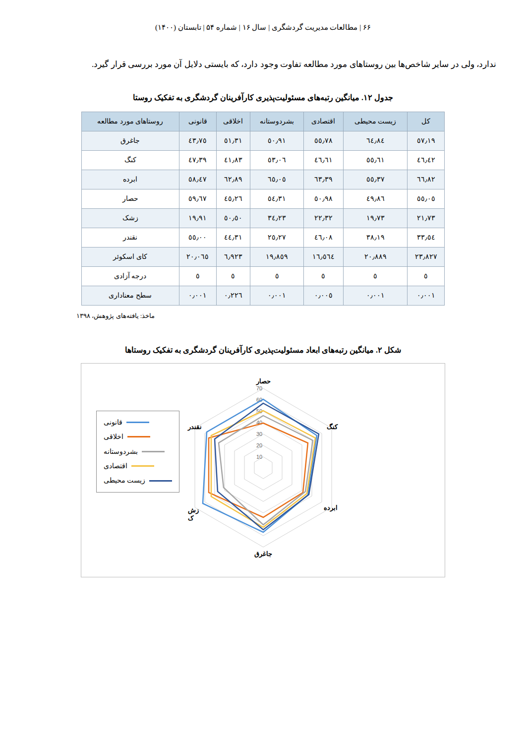۶۶ | مطالعات مدیریت گردشگری | سال ۱۶ | شماره ۵۴ | تابستان (۱۴۰۰)
ندارد، ولی در سایر شاخص‌ها بین روستاهای مورد مطالعه تفاوت وجود دارد، که بایستی دلایل آن مورد بررسی قرار گیرد.
جدول ۱۲. میانگین رتبه‌های مسئولیت‌پذیری کارآفرینان گردشگری به تفکیک روستا
| کل | زیست محیطی | اقتصادی | بشردوستانه | اخلاقی | قانونی | روستاهای مورد مطالعه |
| --- | --- | --- | --- | --- | --- | --- |
| ٥٧٫١٩ | ٦٤٫٨٤ | ٥٥٫٧٨ | ٥٠٫٩١ | ٥١٫٣١ | ٤٣٫٧٥ | جاغرق |
| ٤٦٫٤٢ | ٥٥٫٦١ | ٤٦٫٦١ | ٥٣٫٠٦ | ٤١٫٨٣ | ٤٧٫٣٩ | کنگ |
| ٦٦٫٨٢ | ٥٥٫٣٧ | ٦٣٫٣٩ | ٦٥٫٠٥ | ٦٢٫٨٩ | ٥٨٫٤٧ | ابرده |
| ٥٥٫٠٥ | ٤٩٫٨٦ | ٥٠٫٩٨ | ٥٤٫٣١ | ٤٥٫٢٦ | ٥٩٫٦٧ | حصار |
| ٢١٫٧٣ | ١٩٫٧٣ | ٢٢٫٣٢ | ٣٤٫٢٣ | ٥٠٫٥٠ | ١٩٫٩١ | زشک |
| ٣٣٫٥٤ | ٣٨٫١٩ | ٤٦٫٠٨ | ٢٥٫٢٧ | ٤٤٫٣١ | ٥٥٫٠٠ | نقندر |
| ٢٣٫٨٢٧ | ٢٠٫٨٨٩ | ١٦٫٥٦٤ | ١٩٫٨٥٩ | ٦٫٩٢٣ | ٢٠٫٠٦٥ | کای اسکوئر |
| ٥ | ٥ | ٥ | ٥ | ٥ | ٥ | درجه آزادی |
| ٠٫٠٠١ | ٠٫٠٠١ | ٠٫٠٠٥ | ٠٫٠٠١ | ٠٫٢٢٦ | ٠٫٠٠١ | سطح معناداری |
ماخذ: یافته‌های پژوهش، ۱۳۹۸
شکل ۲. میانگین رتبه‌های ابعاد مسئولیت‌پذیری کارآفرینان گردشگری به تفکیک روستاها
قانونی
اخلاقی
بشردوستانه
اقتصادی
زیست محیطی
حصار کنگ ابرده جاغرق زش ک نقندر 70 60 50 40 30 20 10